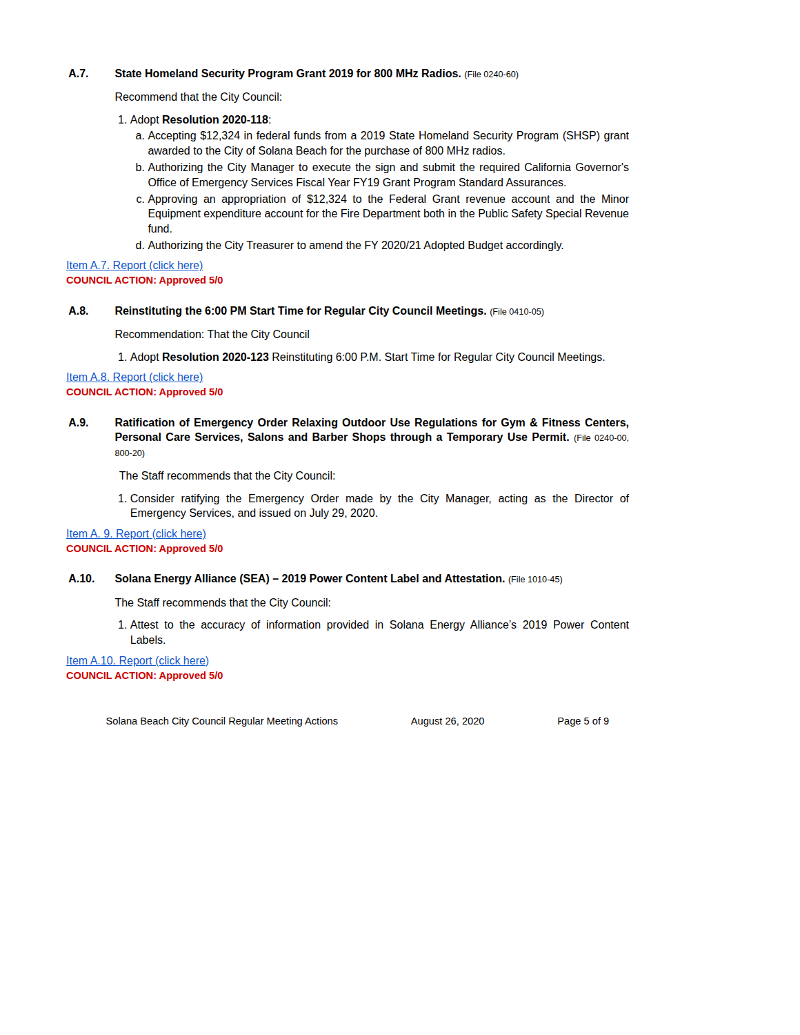A.7.
State Homeland Security Program Grant 2019 for 800 MHz Radios. (File 0240-60)
Recommend that the City Council:
Adopt Resolution 2020-118:
Accepting $12,324 in federal funds from a 2019 State Homeland Security Program (SHSP) grant awarded to the City of Solana Beach for the purchase of 800 MHz radios.
Authorizing the City Manager to execute the sign and submit the required California Governor's Office of Emergency Services Fiscal Year FY19 Grant Program Standard Assurances.
Approving an appropriation of $12,324 to the Federal Grant revenue account and the Minor Equipment expenditure account for the Fire Department both in the Public Safety Special Revenue fund.
Authorizing the City Treasurer to amend the FY 2020/21 Adopted Budget accordingly.
Item A.7. Report (click here)
COUNCIL ACTION: Approved 5/0
A.8.
Reinstituting the 6:00 PM Start Time for Regular City Council Meetings. (File 0410-05)
Recommendation: That the City Council
Adopt Resolution 2020-123 Reinstituting 6:00 P.M. Start Time for Regular City Council Meetings.
Item A.8. Report (click here)
COUNCIL ACTION: Approved 5/0
A.9.
Ratification of Emergency Order Relaxing Outdoor Use Regulations for Gym & Fitness Centers, Personal Care Services, Salons and Barber Shops through a Temporary Use Permit. (File 0240-00, 800-20)
The Staff recommends that the City Council:
Consider ratifying the Emergency Order made by the City Manager, acting as the Director of Emergency Services, and issued on July 29, 2020.
Item A. 9. Report (click here)
COUNCIL ACTION: Approved 5/0
A.10.
Solana Energy Alliance (SEA) – 2019 Power Content Label and Attestation. (File 1010-45)
The Staff recommends that the City Council:
Attest to the accuracy of information provided in Solana Energy Alliance’s 2019 Power Content Labels.
Item A.10. Report (click here)
COUNCIL ACTION: Approved 5/0
Solana Beach City Council Regular Meeting Actions August 26, 2020 Page 5 of 9